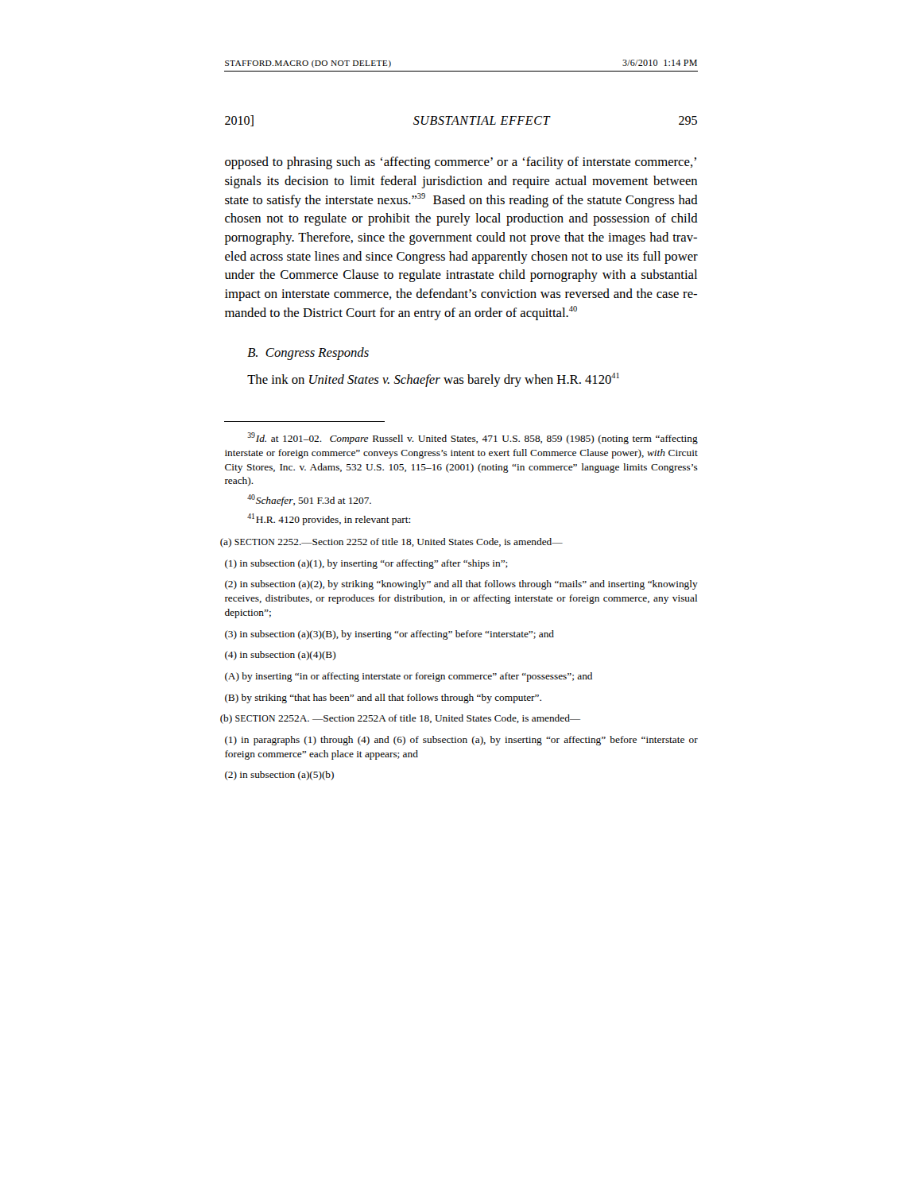Stafford.Macro (Do Not Delete) 3/6/2010 1:14 PM
2010] Substantial Effect 295
opposed to phrasing such as ‘affecting commerce’ or a ‘facility of interstate commerce,’ signals its decision to limit federal jurisdiction and require actual movement between state to satisfy the interstate nexus.”39 Based on this reading of the statute Congress had chosen not to regulate or prohibit the purely local production and possession of child pornography. Therefore, since the government could not prove that the images had traveled across state lines and since Congress had apparently chosen not to use its full power under the Commerce Clause to regulate intrastate child pornography with a substantial impact on interstate commerce, the defendant’s conviction was reversed and the case remanded to the District Court for an entry of an order of acquittal.40
B. Congress Responds
The ink on United States v. Schaefer was barely dry when H.R. 412041
39 Id. at 1201–02. Compare Russell v. United States, 471 U.S. 858, 859 (1985) (noting term “affecting interstate or foreign commerce” conveys Congress’s intent to exert full Commerce Clause power), with Circuit City Stores, Inc. v. Adams, 532 U.S. 105, 115–16 (2001) (noting “in commerce” language limits Congress’s reach).
40 Schaefer, 501 F.3d at 1207.
41 H.R. 4120 provides, in relevant part:
(a) Section 2252.—Section 2252 of title 18, United States Code, is amended—
(1) in subsection (a)(1), by inserting “or affecting” after “ships in”;
(2) in subsection (a)(2), by striking “knowingly” and all that follows through “mails” and inserting “knowingly receives, distributes, or reproduces for distribution, in or affecting interstate or foreign commerce, any visual depiction”;
(3) in subsection (a)(3)(B), by inserting “or affecting” before “interstate”; and
(4) in subsection (a)(4)(B)
(A) by inserting “in or affecting interstate or foreign commerce” after “possesses”; and
(B) by striking “that has been” and all that follows through “by computer”.
(b) Section 2252A. —Section 2252A of title 18, United States Code, is amended—
(1) in paragraphs (1) through (4) and (6) of subsection (a), by inserting “or affecting” before “interstate or foreign commerce” each place it appears; and
(2) in subsection (a)(5)(b)